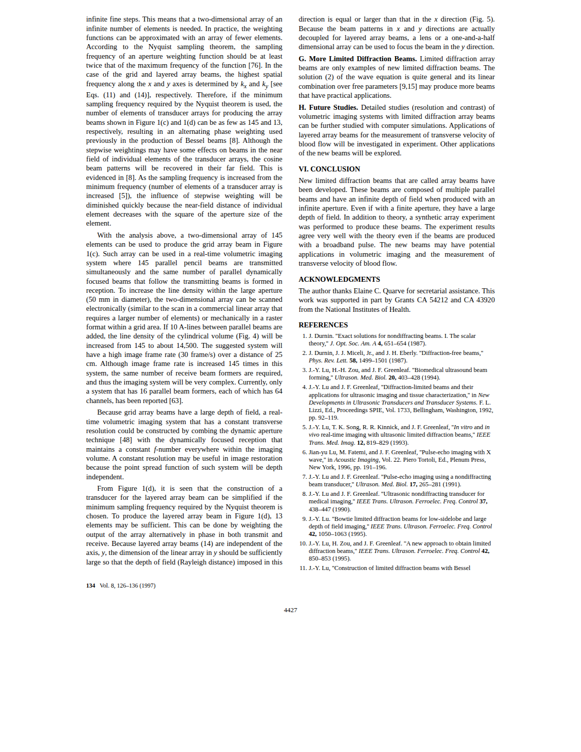infinite fine steps. This means that a two-dimensional array of an infinite number of elements is needed. In practice, the weighting functions can be approximated with an array of fewer elements. According to the Nyquist sampling theorem, the sampling frequency of an aperture weighting function should be at least twice that of the maximum frequency of the function [76]. In the case of the grid and layered array beams, the highest spatial frequency along the x and y axes is determined by kx and ky [see Eqs. (11) and (14)], respectively. Therefore, if the minimum sampling frequency required by the Nyquist theorem is used, the number of elements of transducer arrays for producing the array beams shown in Figure 1(c) and 1(d) can be as few as 145 and 13, respectively, resulting in an alternating phase weighting used previously in the production of Bessel beams [8]. Although the stepwise weightings may have some effects on beams in the near field of individual elements of the transducer arrays, the cosine beam patterns will be recovered in their far field. This is evidenced in [8]. As the sampling frequency is increased from the minimum frequency (number of elements of a transducer array is increased [5]), the influence of stepwise weighting will be diminished quickly because the near-field distance of individual element decreases with the square of the aperture size of the element.
With the analysis above, a two-dimensional array of 145 elements can be used to produce the grid array beam in Figure 1(c). Such array can be used in a real-time volumetric imaging system where 145 parallel pencil beams are transmitted simultaneously and the same number of parallel dynamically focused beams that follow the transmitting beams is formed in reception. To increase the line density within the large aperture (50 mm in diameter), the two-dimensional array can be scanned electronically (similar to the scan in a commercial linear array that requires a larger number of elements) or mechanically in a raster format within a grid area. If 10 A-lines between parallel beams are added, the line density of the cylindrical volume (Fig. 4) will be increased from 145 to about 14,500. The suggested system will have a high image frame rate (30 frame/s) over a distance of 25 cm. Although image frame rate is increased 145 times in this system, the same number of receive beam formers are required, and thus the imaging system will be very complex. Currently, only a system that has 16 parallel beam formers, each of which has 64 channels, has been reported [63].
Because grid array beams have a large depth of field, a real-time volumetric imaging system that has a constant transverse resolution could be constructed by combing the dynamic aperture technique [48] with the dynamically focused reception that maintains a constant f-number everywhere within the imaging volume. A constant resolution may be useful in image restoration because the point spread function of such system will be depth independent.
From Figure 1(d), it is seen that the construction of a transducer for the layered array beam can be simplified if the minimum sampling frequency required by the Nyquist theorem is chosen. To produce the layered array beam in Figure 1(d), 13 elements may be sufficient. This can be done by weighting the output of the array alternatively in phase in both transmit and receive. Because layered array beams (14) are independent of the axis, y, the dimension of the linear array in y should be sufficiently large so that the depth of field (Rayleigh distance) imposed in this direction is equal or larger than that in the x direction (Fig. 5). Because the beam patterns in x and y directions are actually decoupled for layered array beams, a lens or a one-and-a-half dimensional array can be used to focus the beam in the y direction.
G. More Limited Diffraction Beams. Limited diffraction array beams are only examples of new limited diffraction beams. The solution (2) of the wave equation is quite general and its linear combination over free parameters [9,15] may produce more beams that have practical applications.
H. Future Studies. Detailed studies (resolution and contrast) of volumetric imaging systems with limited diffraction array beams can be further studied with computer simulations. Applications of layered array beams for the measurement of transverse velocity of blood flow will be investigated in experiment. Other applications of the new beams will be explored.
VI. CONCLUSION
New limited diffraction beams that are called array beams have been developed. These beams are composed of multiple parallel beams and have an infinite depth of field when produced with an infinite aperture. Even if with a finite aperture, they have a large depth of field. In addition to theory, a synthetic array experiment was performed to produce these beams. The experiment results agree very well with the theory even if the beams are produced with a broadband pulse. The new beams may have potential applications in volumetric imaging and the measurement of transverse velocity of blood flow.
ACKNOWLEDGMENTS
The author thanks Elaine C. Quarve for secretarial assistance. This work was supported in part by Grants CA 54212 and CA 43920 from the National Institutes of Health.
REFERENCES
J. Durnin. ''Exact solutions for nondiffracting beams. I. The scalar theory,'' J. Opt. Soc. Am. A 4, 651–654 (1987).
J. Durnin, J. J. Miceli, Jr., and J. H. Eberly. ''Diffraction-free beams,'' Phys. Rev. Lett. 58, 1499–1501 (1987).
J.-Y. Lu, H.-H. Zou, and J. F. Greenleaf. ''Biomedical ultrasound beam forming,'' Ultrason. Med. Biol. 20, 403–428 (1994).
J.-Y. Lu and J. F. Greenleaf, ''Diffraction-limited beams and their applications for ultrasonic imaging and tissue characterization,'' in New Developments in Ultrasonic Transducers and Transducer Systems. F. L. Lizzi, Ed., Proceedings SPIE, Vol. 1733, Bellingham, Washington, 1992, pp. 92–119.
J.-Y. Lu, T. K. Song, R. R. Kinnick, and J. F. Greenleaf, ''In vitro and in vivo real-time imaging with ultrasonic limited diffraction beams,'' IEEE Trans. Med. Imag. 12, 819–829 (1993).
Jian-yu Lu, M. Fatemi, and J. F. Greenleaf, ''Pulse-echo imaging with X wave,'' in Acoustic Imaging, Vol. 22. Piero Tortoli, Ed., Plenum Press, New York, 1996, pp. 191–196.
J.-Y. Lu and J. F. Greenleaf. ''Pulse-echo imaging using a nondiffracting beam transducer,'' Ultrason. Med. Biol. 17, 265–281 (1991).
J.-Y. Lu and J. F. Greenleaf. ''Ultrasonic nondiffracting transducer for medical imaging,'' IEEE Trans. Ultrason. Ferroelec. Freq. Control 37, 438–447 (1990).
J.-Y. Lu. ''Bowtie limited diffraction beams for low-sidelobe and large depth of field imaging,'' IEEE Trans. Ultrason. Ferroelec. Freq. Control 42, 1050–1063 (1995).
J.-Y. Lu, H. Zou, and J. F. Greenleaf. ''A new approach to obtain limited diffraction beams,'' IEEE Trans. Ultrason. Ferroelec. Freq. Control 42, 850–853 (1995).
J.-Y. Lu, ''Construction of limited diffraction beams with Bessel
134 Vol. 8, 126–136 (1997)
4427